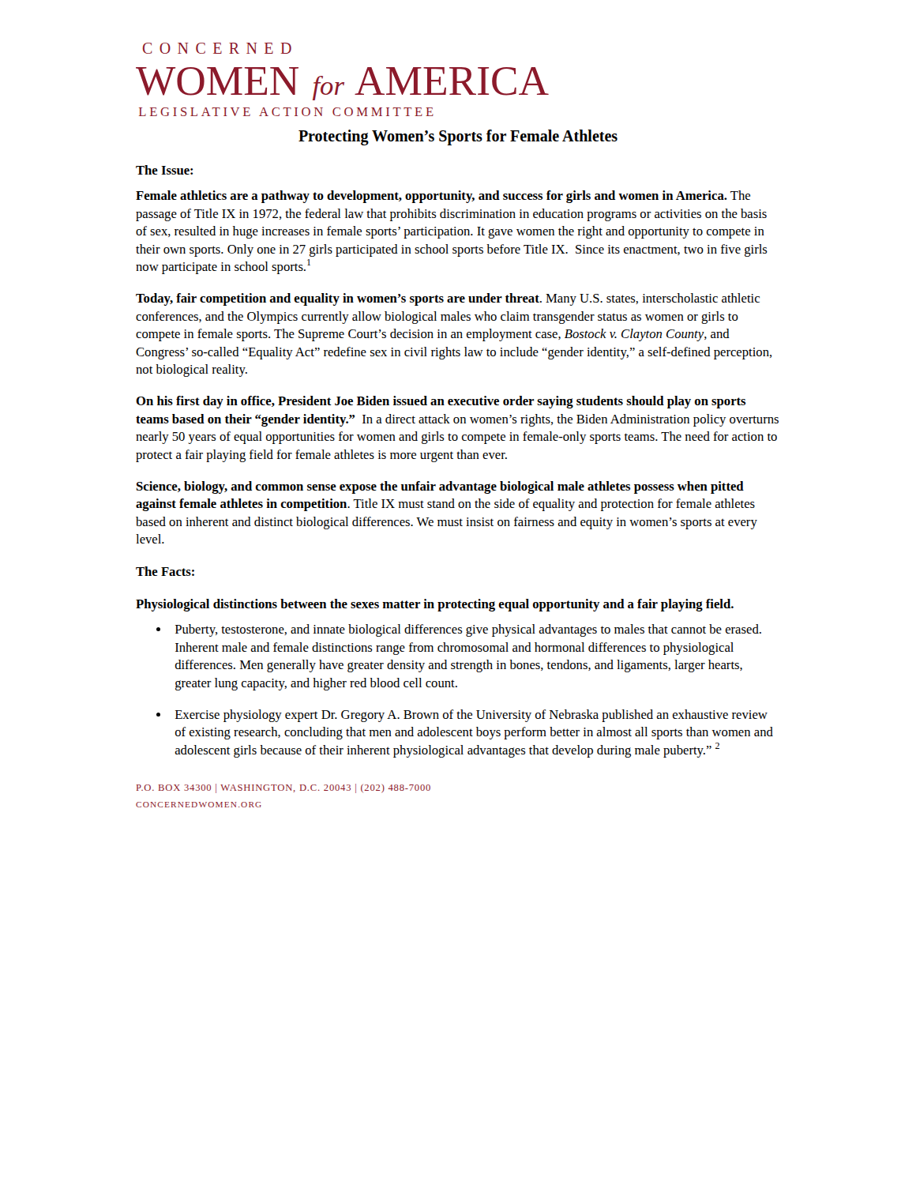Concerned
Women for America
Legislative Action Committee
Protecting Women’s Sports for Female Athletes
The Issue:
Female athletics are a pathway to development, opportunity, and success for girls and women in America. The passage of Title IX in 1972, the federal law that prohibits discrimination in education programs or activities on the basis of sex, resulted in huge increases in female sports’ participation. It gave women the right and opportunity to compete in their own sports. Only one in 27 girls participated in school sports before Title IX. Since its enactment, two in five girls now participate in school sports.1
Today, fair competition and equality in women’s sports are under threat. Many U.S. states, interscholastic athletic conferences, and the Olympics currently allow biological males who claim transgender status as women or girls to compete in female sports. The Supreme Court’s decision in an employment case, Bostock v. Clayton County, and Congress’ so-called “Equality Act” redefine sex in civil rights law to include “gender identity,” a self-defined perception, not biological reality.
On his first day in office, President Joe Biden issued an executive order saying students should play on sports teams based on their “gender identity.” In a direct attack on women’s rights, the Biden Administration policy overturns nearly 50 years of equal opportunities for women and girls to compete in female-only sports teams. The need for action to protect a fair playing field for female athletes is more urgent than ever.
Science, biology, and common sense expose the unfair advantage biological male athletes possess when pitted against female athletes in competition. Title IX must stand on the side of equality and protection for female athletes based on inherent and distinct biological differences. We must insist on fairness and equity in women’s sports at every level.
The Facts:
Physiological distinctions between the sexes matter in protecting equal opportunity and a fair playing field.
Puberty, testosterone, and innate biological differences give physical advantages to males that cannot be erased. Inherent male and female distinctions range from chromosomal and hormonal differences to physiological differences. Men generally have greater density and strength in bones, tendons, and ligaments, larger hearts, greater lung capacity, and higher red blood cell count.
Exercise physiology expert Dr. Gregory A. Brown of the University of Nebraska published an exhaustive review of existing research, concluding that men and adolescent boys perform better in almost all sports than women and adolescent girls because of their inherent physiological advantages that develop during male puberty.” 2
P.O. BOX 34300 | WASHINGTON, D.C. 20043 | (202) 488-7000
CONCERNEDWOMEN.ORG